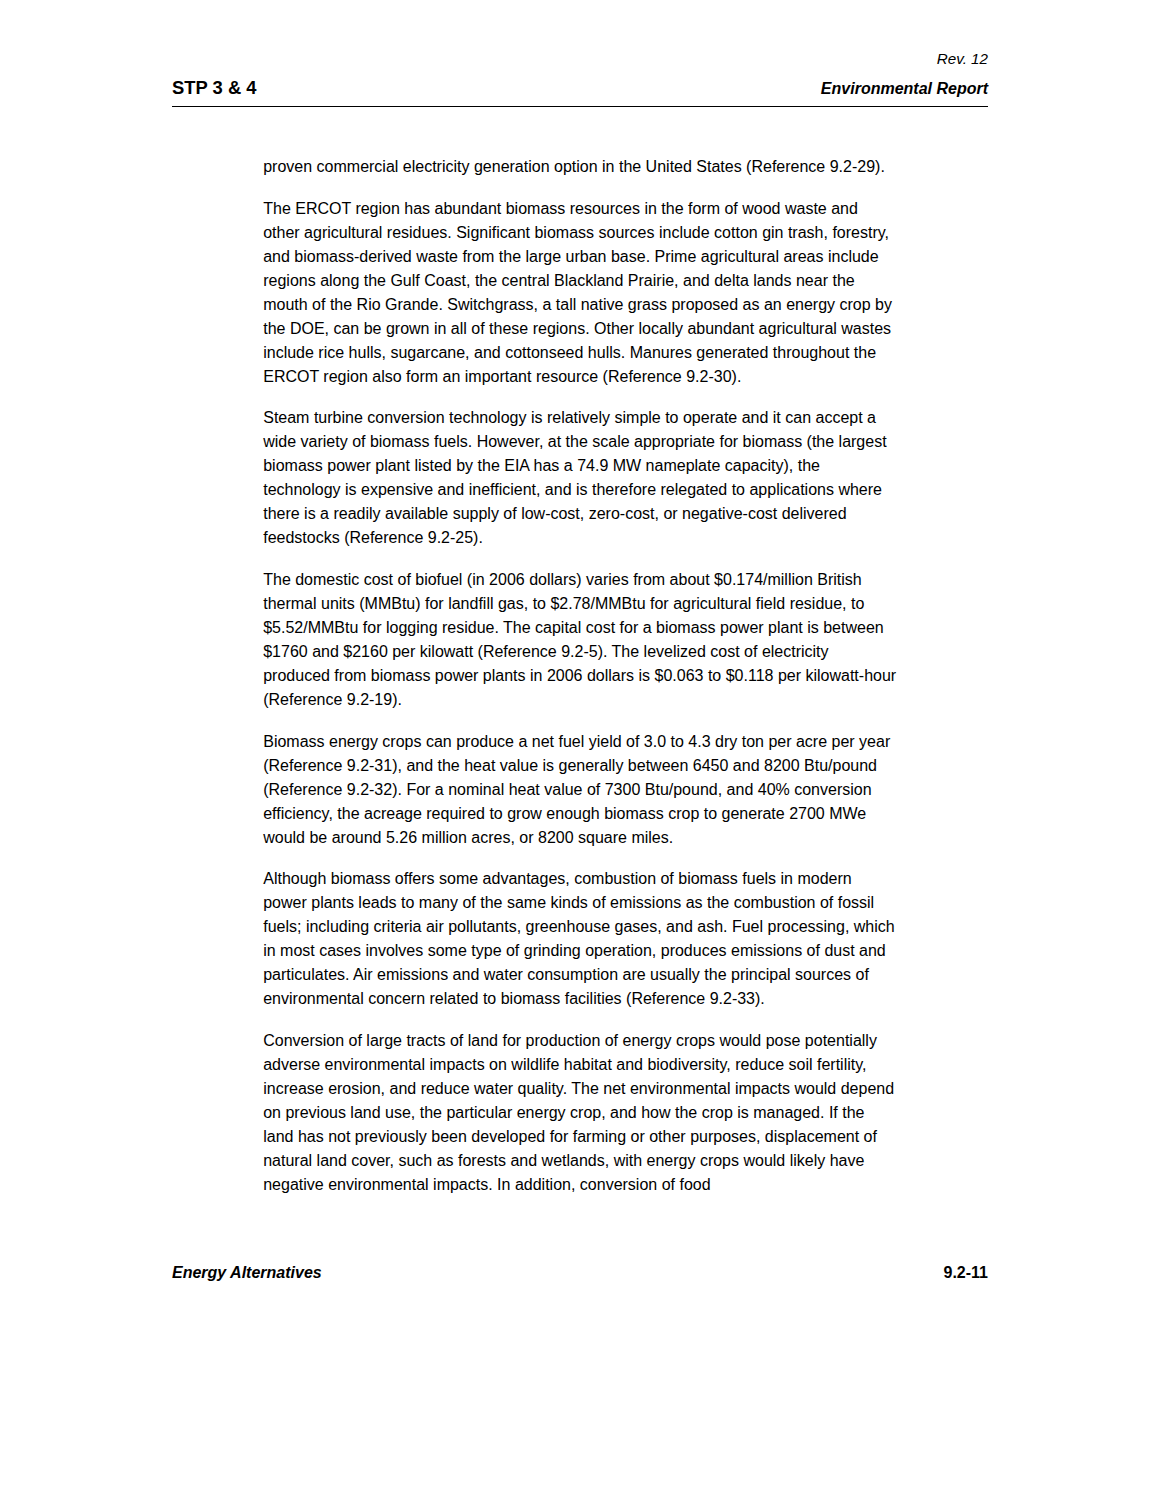Rev. 12
STP 3 & 4 Environmental Report
proven commercial electricity generation option in the United States (Reference 9.2-29).
The ERCOT region has abundant biomass resources in the form of wood waste and other agricultural residues. Significant biomass sources include cotton gin trash, forestry, and biomass-derived waste from the large urban base. Prime agricultural areas include regions along the Gulf Coast, the central Blackland Prairie, and delta lands near the mouth of the Rio Grande. Switchgrass, a tall native grass proposed as an energy crop by the DOE, can be grown in all of these regions. Other locally abundant agricultural wastes include rice hulls, sugarcane, and cottonseed hulls. Manures generated throughout the ERCOT region also form an important resource (Reference 9.2-30).
Steam turbine conversion technology is relatively simple to operate and it can accept a wide variety of biomass fuels. However, at the scale appropriate for biomass (the largest biomass power plant listed by the EIA has a 74.9 MW nameplate capacity), the technology is expensive and inefficient, and is therefore relegated to applications where there is a readily available supply of low-cost, zero-cost, or negative-cost delivered feedstocks (Reference 9.2-25).
The domestic cost of biofuel (in 2006 dollars) varies from about $0.174/million British thermal units (MMBtu) for landfill gas, to $2.78/MMBtu for agricultural field residue, to $5.52/MMBtu for logging residue. The capital cost for a biomass power plant is between $1760 and $2160 per kilowatt (Reference 9.2-5). The levelized cost of electricity produced from biomass power plants in 2006 dollars is $0.063 to $0.118 per kilowatt-hour (Reference 9.2-19).
Biomass energy crops can produce a net fuel yield of 3.0 to 4.3 dry ton per acre per year (Reference 9.2-31), and the heat value is generally between 6450 and 8200 Btu/pound (Reference 9.2-32). For a nominal heat value of 7300 Btu/pound, and 40% conversion efficiency, the acreage required to grow enough biomass crop to generate 2700 MWe would be around 5.26 million acres, or 8200 square miles.
Although biomass offers some advantages, combustion of biomass fuels in modern power plants leads to many of the same kinds of emissions as the combustion of fossil fuels; including criteria air pollutants, greenhouse gases, and ash. Fuel processing, which in most cases involves some type of grinding operation, produces emissions of dust and particulates. Air emissions and water consumption are usually the principal sources of environmental concern related to biomass facilities (Reference 9.2-33).
Conversion of large tracts of land for production of energy crops would pose potentially adverse environmental impacts on wildlife habitat and biodiversity, reduce soil fertility, increase erosion, and reduce water quality. The net environmental impacts would depend on previous land use, the particular energy crop, and how the crop is managed. If the land has not previously been developed for farming or other purposes, displacement of natural land cover, such as forests and wetlands, with energy crops would likely have negative environmental impacts. In addition, conversion of food
Energy Alternatives 9.2-11